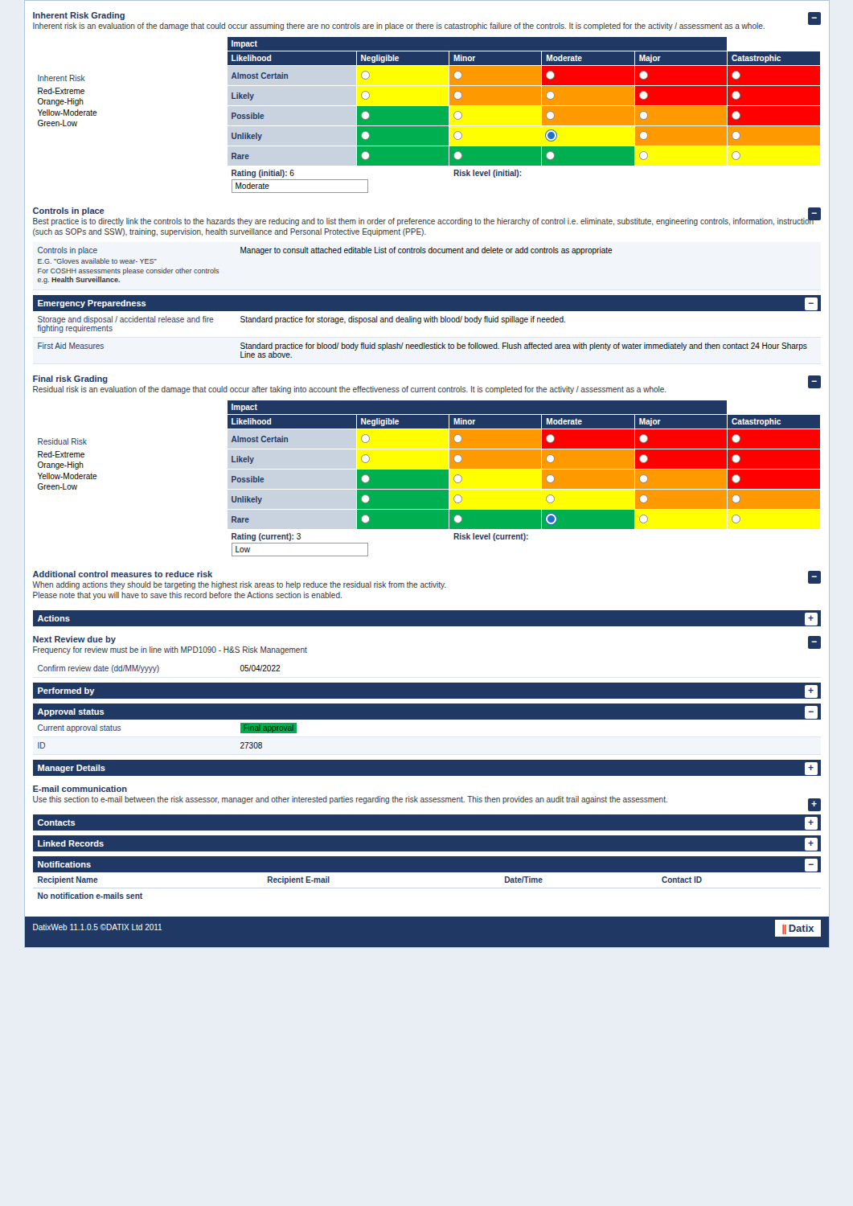−
Inherent Risk Grading
Inherent risk is an evaluation of the damage that could occur assuming there are no controls are in place or there is catastrophic failure of the controls. It is completed for the activity / assessment as a whole.
| Inherent Risk Red-Extreme Orange-High Yellow-Moderate Green-Low | Impact |
| Likelihood | Negligible | Minor | Moderate | Major | Catastrophic |
| Almost Certain | | | | | |
| Likely | | | | | |
| Possible | | | | | |
| Unlikely | | | | | |
| Rare | | | | | |
| | Rating (initial): 6 Moderate | Risk level (initial): |
−
Controls in place
Best practice is to directly link the controls to the hazards they are reducing and to list them in order of preference according to the hierarchy of control i.e. eliminate, substitute, engineering controls, information, instruction (such as SOPs and SSW), training, supervision, health surveillance and Personal Protective Equipment (PPE).
Controls in place E.G. "Gloves available to wear- YES"
For COSHH assessments please consider other controls e.g. Health Surveillance.
Manager to consult attached editable List of controls document and delete or add controls as appropriate
Emergency Preparedness −
Storage and disposal / accidental release and fire fighting requirements
Standard practice for storage, disposal and dealing with blood/ body fluid spillage if needed.
First Aid Measures
Standard practice for blood/ body fluid splash/ needlestick to be followed. Flush affected area with plenty of water immediately and then contact 24 Hour Sharps Line as above.
−
Final risk Grading
Residual risk is an evaluation of the damage that could occur after taking into account the effectiveness of current controls. It is completed for the activity / assessment as a whole.
| Residual Risk Red-Extreme Orange-High Yellow-Moderate Green-Low | Impact |
| Likelihood | Negligible | Minor | Moderate | Major | Catastrophic |
| Almost Certain | | | | | |
| Likely | | | | | |
| Possible | | | | | |
| Unlikely | | | | | |
| Rare | | | | | |
| | Rating (current): 3 Low | Risk level (current): |
−
Additional control measures to reduce risk
When adding actions they should be targeting the highest risk areas to help reduce the residual risk from the activity.
Please note that you will have to save this record before the Actions section is enabled.
Actions +
−
Next Review due by
Frequency for review must be in line with MPD1090 - H&S Risk Management
Confirm review date (dd/MM/yyyy)
05/04/2022
Performed by +
Approval status −
Current approval status
Final approval
ID
27308
Manager Details +
+
E-mail communication
Use this section to e-mail between the risk assessor, manager and other interested parties regarding the risk assessment. This then provides an audit trail against the assessment.
Contacts +
Linked Records +
Notifications −
| Recipient Name | Recipient E-mail | Date/Time | Contact ID |
| --- | --- | --- | --- |
| No notification e-mails sent |
DatixWeb 11.1.0.5 ©DATIX Ltd 2011 ||Datix